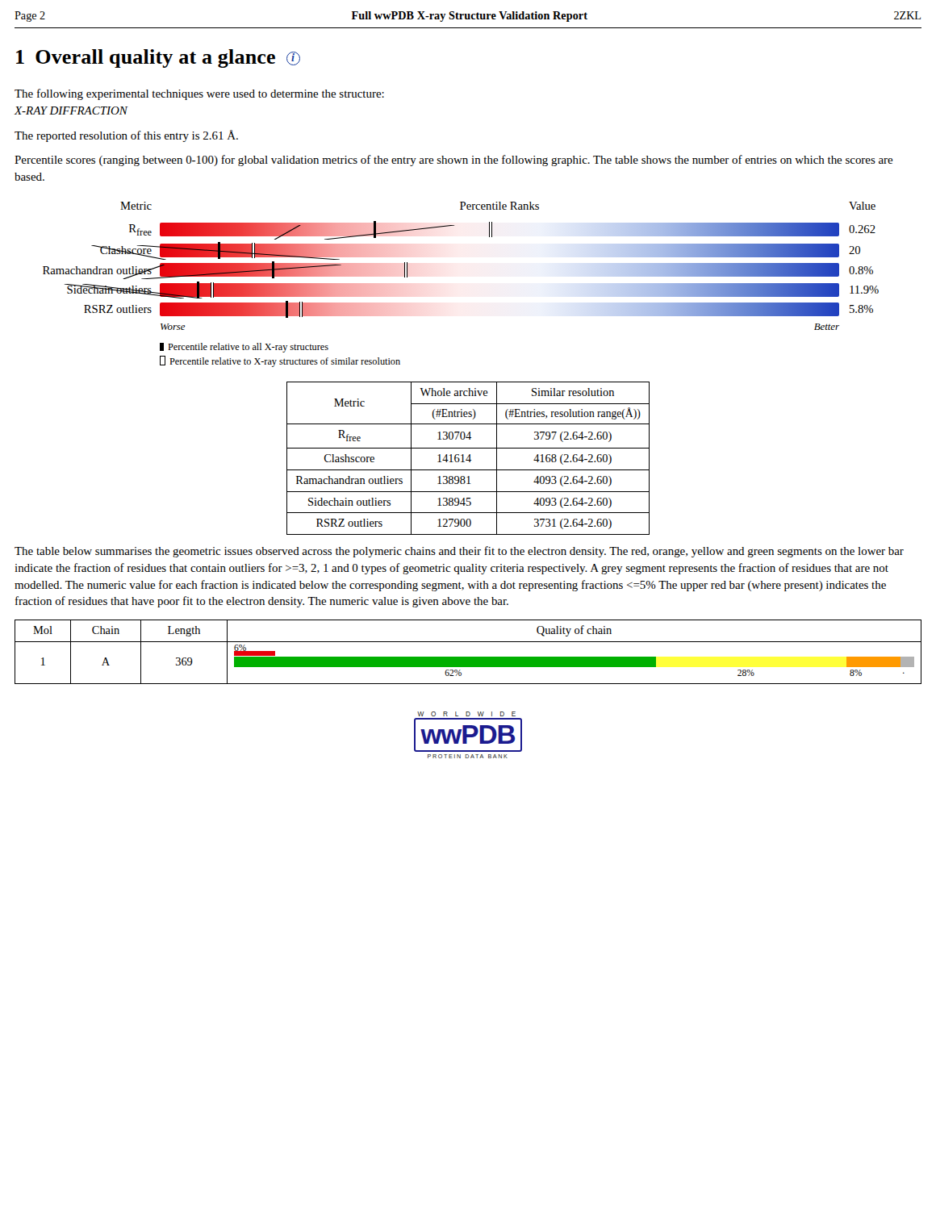Page 2
Full wwPDB X-ray Structure Validation Report
2ZKL
1 Overall quality at a glance i
The following experimental techniques were used to determine the structure:
X-RAY DIFFRACTION
The reported resolution of this entry is 2.61 Å.
Percentile scores (ranging between 0-100) for global validation metrics of the entry are shown in the following graphic. The table shows the number of entries on which the scores are based.
| Metric | Percentile Ranks | Value |
| --- | --- | --- |
| R free | | 0.262 |
| Clashscore | | 20 |
| Ramachandran outliers | | 0.8% |
| Sidechain outliers | | 11.9% |
| RSRZ outliers | | 5.8% |
| | Worse Better Percentile relative to all X-ray structures Percentile relative to X-ray structures of similar resolution | |
| Metric | Whole archive | Similar resolution |
| --- | --- | --- |
| (#Entries) | (#Entries, resolution range(Å)) |
| R free | 130704 | 3797 (2.64-2.60) |
| Clashscore | 141614 | 4168 (2.64-2.60) |
| Ramachandran outliers | 138981 | 4093 (2.64-2.60) |
| Sidechain outliers | 138945 | 4093 (2.64-2.60) |
| RSRZ outliers | 127900 | 3731 (2.64-2.60) |
The table below summarises the geometric issues observed across the polymeric chains and their fit to the electron density. The red, orange, yellow and green segments on the lower bar indicate the fraction of residues that contain outliers for >=3, 2, 1 and 0 types of geometric quality criteria respectively. A grey segment represents the fraction of residues that are not modelled. The numeric value for each fraction is indicated below the corresponding segment, with a dot representing fractions <=5% The upper red bar (where present) indicates the fraction of residues that have poor fit to the electron density. The numeric value is given above the bar.
| Mol | Chain | Length | Quality of chain |
| --- | --- | --- | --- |
| 1 | A | 369 | 6% 62% 28% 8% · |
W O R L D W I D E
ww PDB
PROTEIN DATA BANK